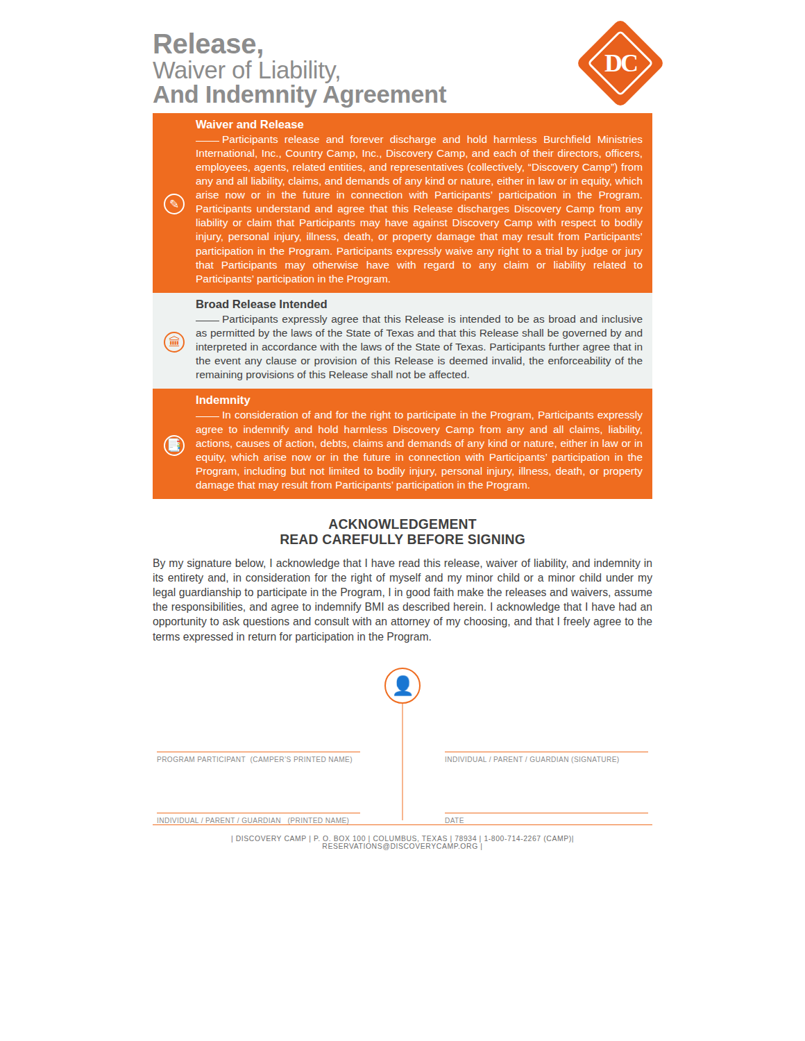Release,
Waiver of Liability,
And Indemnity Agreement
DC
✎
Waiver and Release
Participants release and forever discharge and hold harmless Burchfield Ministries International, Inc., Country Camp, Inc., Discovery Camp, and each of their directors, officers, employees, agents, related entities, and representatives (collectively, “Discovery Camp”) from any and all liability, claims, and demands of any kind or nature, either in law or in equity, which arise now or in the future in connection with Participants’ participation in the Program. Participants understand and agree that this Release discharges Discovery Camp from any liability or claim that Participants may have against Discovery Camp with respect to bodily injury, personal injury, illness, death, or property damage that may result from Participants’ participation in the Program. Participants expressly waive any right to a trial by judge or jury that Participants may otherwise have with regard to any claim or liability related to Participants’ participation in the Program.
🏛
Broad Release Intended
Participants expressly agree that this Release is intended to be as broad and inclusive as permitted by the laws of the State of Texas and that this Release shall be governed by and interpreted in accordance with the laws of the State of Texas. Participants further agree that in the event any clause or provision of this Release is deemed invalid, the enforceability of the remaining provisions of this Release shall not be affected.
📑
Indemnity
In consideration of and for the right to participate in the Program, Participants expressly agree to indemnify and hold harmless Discovery Camp from any and all claims, liability, actions, causes of action, debts, claims and demands of any kind or nature, either in law or in equity, which arise now or in the future in connection with Participants’ participation in the Program, including but not limited to bodily injury, personal injury, illness, death, or property damage that may result from Participants’ participation in the Program.
ACKNOWLEDGEMENT
READ CAREFULLY BEFORE SIGNING
By my signature below, I acknowledge that I have read this release, waiver of liability, and indemnity in its entirety and, in consideration for the right of myself and my minor child or a minor child under my legal guardianship to participate in the Program, I in good faith make the releases and waivers, assume the responsibilities, and agree to indemnify BMI as described herein. I acknowledge that I have had an opportunity to ask questions and consult with an attorney of my choosing, and that I freely agree to the terms expressed in return for participation in the Program.
👤
Program Participant (Camper’s Printed Name)
Individual / Parent / Guardian (Signature)
Individual / Parent / Guardian (Printed Name)
Date
| Discovery Camp | P. O. Box 100 | Columbus, Texas | 78934 | 1-800-714-2267 (CAMP)| reservations@discoverycamp.org |